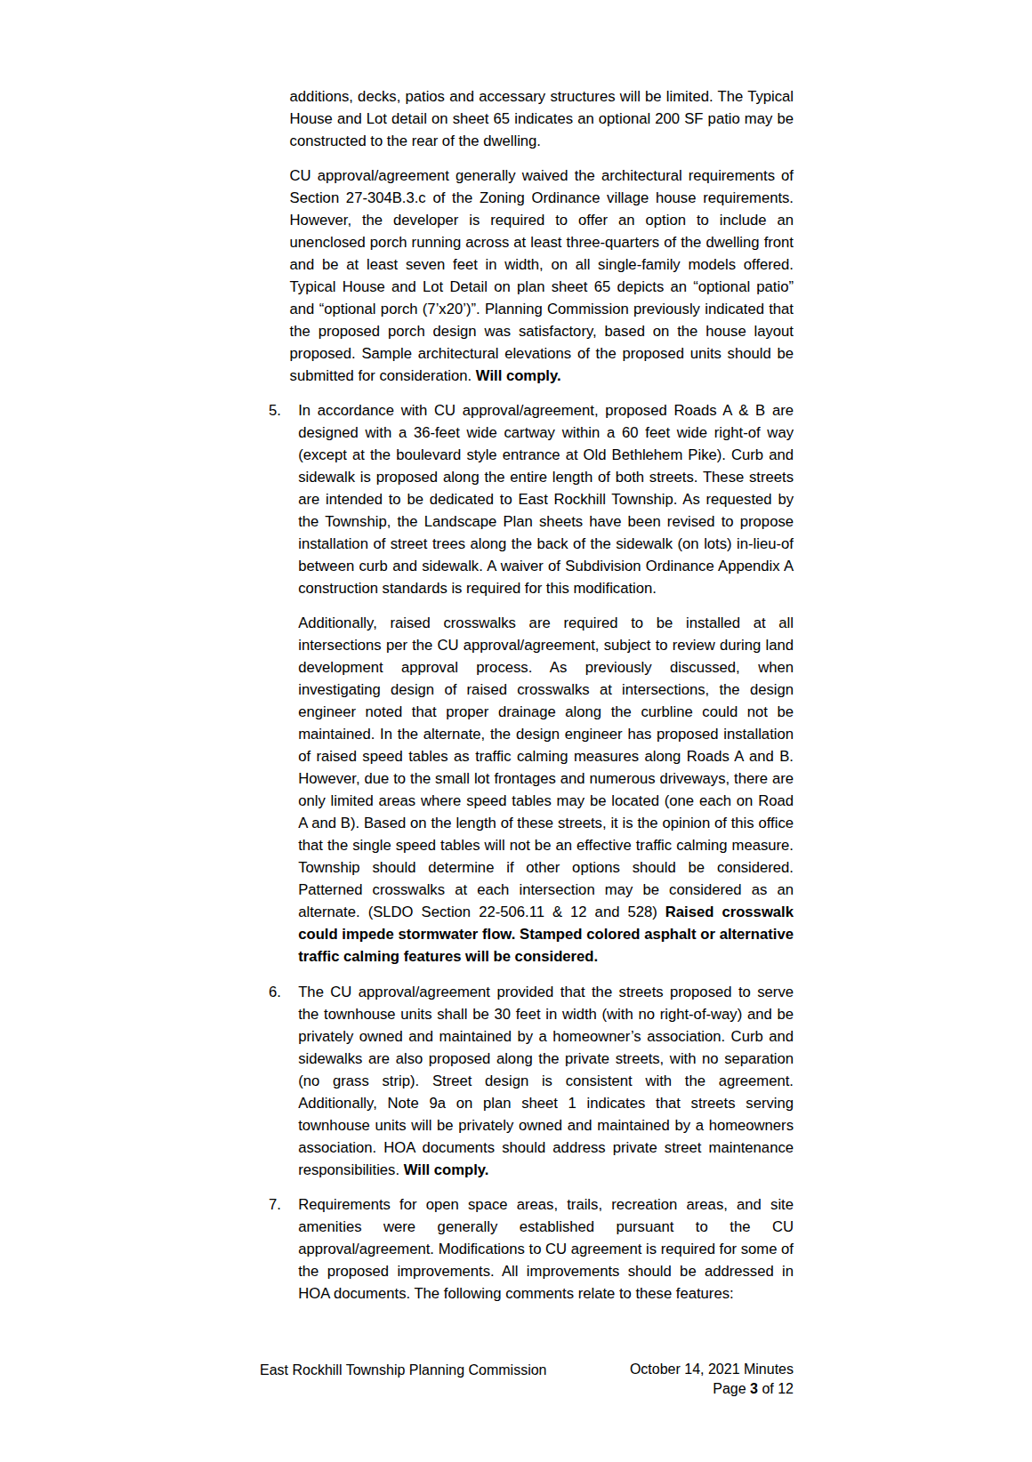additions, decks, patios and accessary structures will be limited. The Typical House and Lot detail on sheet 65 indicates an optional 200 SF patio may be constructed to the rear of the dwelling.
CU approval/agreement generally waived the architectural requirements of Section 27-304B.3.c of the Zoning Ordinance village house requirements. However, the developer is required to offer an option to include an unenclosed porch running across at least three-quarters of the dwelling front and be at least seven feet in width, on all single-family models offered. Typical House and Lot Detail on plan sheet 65 depicts an “optional patio” and “optional porch (7’x20’)”. Planning Commission previously indicated that the proposed porch design was satisfactory, based on the house layout proposed. Sample architectural elevations of the proposed units should be submitted for consideration. Will comply.
5.
In accordance with CU approval/agreement, proposed Roads A & B are designed with a 36-feet wide cartway within a 60 feet wide right-of way (except at the boulevard style entrance at Old Bethlehem Pike). Curb and sidewalk is proposed along the entire length of both streets. These streets are intended to be dedicated to East Rockhill Township. As requested by the Township, the Landscape Plan sheets have been revised to propose installation of street trees along the back of the sidewalk (on lots) in-lieu-of between curb and sidewalk. A waiver of Subdivision Ordinance Appendix A construction standards is required for this modification.
Additionally, raised crosswalks are required to be installed at all intersections per the CU approval/agreement, subject to review during land development approval process. As previously discussed, when investigating design of raised crosswalks at intersections, the design engineer noted that proper drainage along the curbline could not be maintained. In the alternate, the design engineer has proposed installation of raised speed tables as traffic calming measures along Roads A and B. However, due to the small lot frontages and numerous driveways, there are only limited areas where speed tables may be located (one each on Road A and B). Based on the length of these streets, it is the opinion of this office that the single speed tables will not be an effective traffic calming measure. Township should determine if other options should be considered. Patterned crosswalks at each intersection may be considered as an alternate. (SLDO Section 22-506.11 & 12 and 528) Raised crosswalk could impede stormwater flow. Stamped colored asphalt or alternative traffic calming features will be considered.
6.
The CU approval/agreement provided that the streets proposed to serve the townhouse units shall be 30 feet in width (with no right-of-way) and be privately owned and maintained by a homeowner’s association. Curb and sidewalks are also proposed along the private streets, with no separation (no grass strip). Street design is consistent with the agreement. Additionally, Note 9a on plan sheet 1 indicates that streets serving townhouse units will be privately owned and maintained by a homeowners association. HOA documents should address private street maintenance responsibilities. Will comply.
7.
Requirements for open space areas, trails, recreation areas, and site amenities were generally established pursuant to the CU approval/agreement. Modifications to CU agreement is required for some of the proposed improvements. All improvements should be addressed in HOA documents. The following comments relate to these features:
East Rockhill Township Planning Commission
October 14, 2021 Minutes
Page 3 of 12